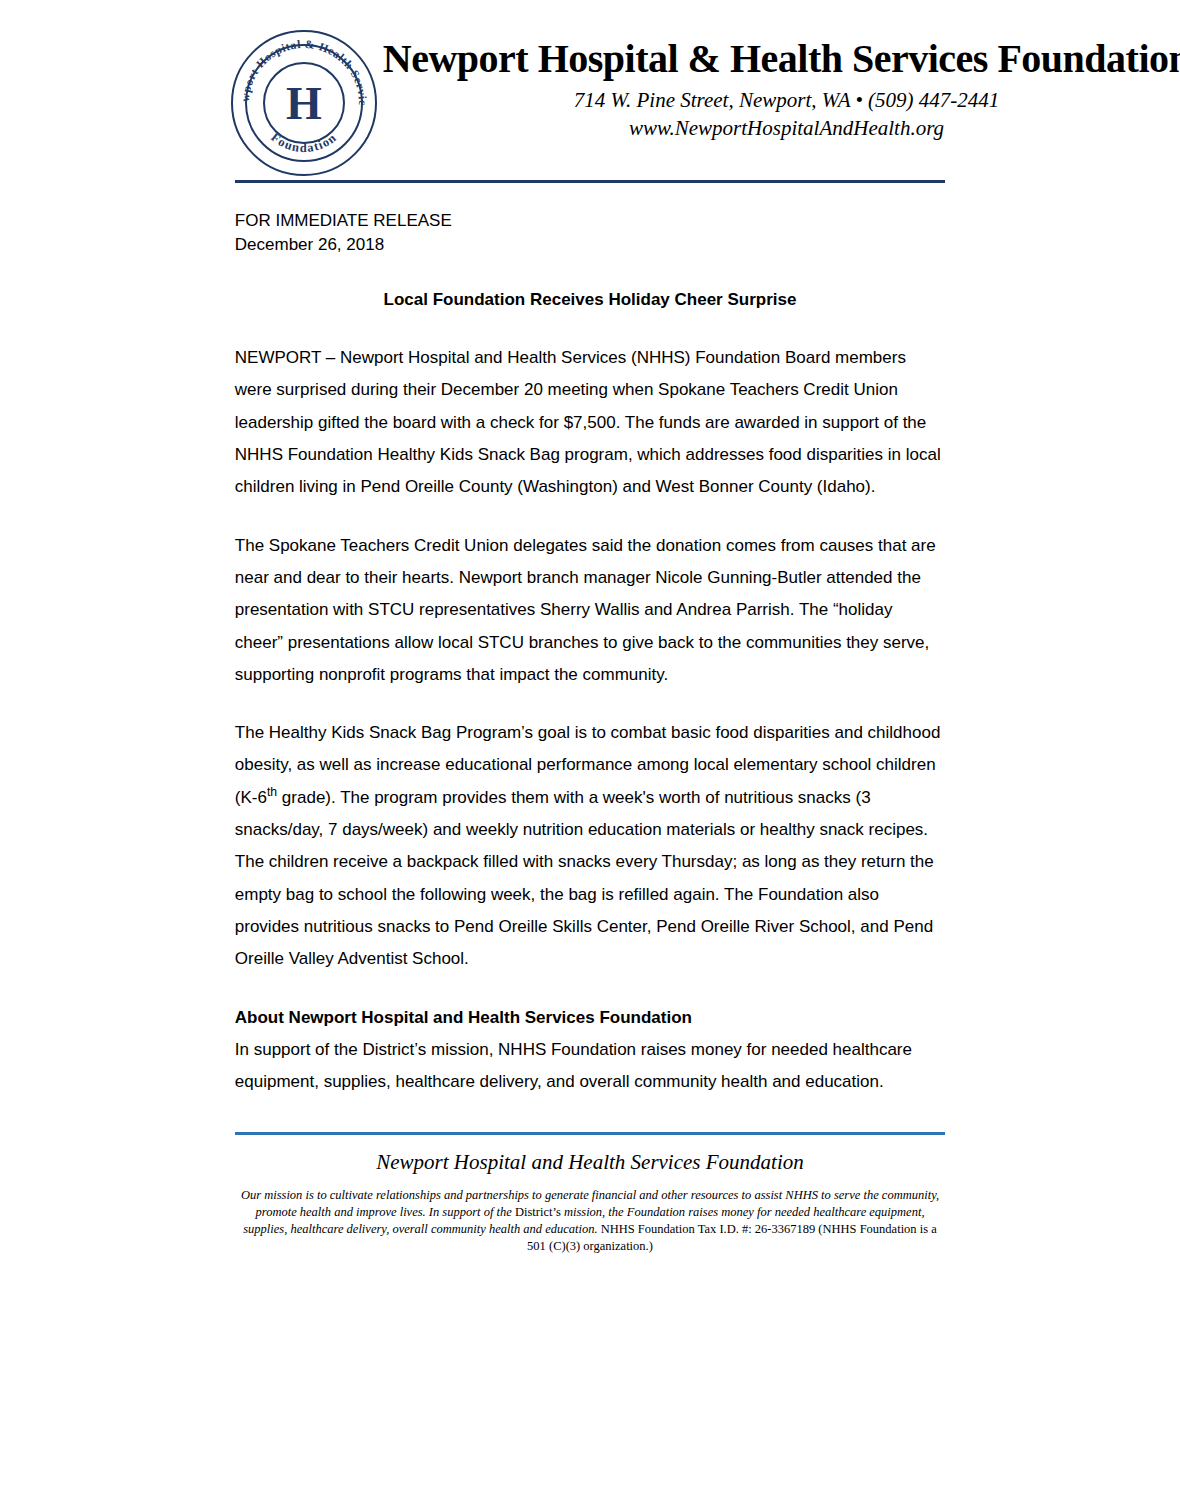Newport Hospital & Health Services Foundation H
Newport Hospital & Health Services Foundation
714 W. Pine Street, Newport, WA • (509) 447-2441 www.NewportHospitalAndHealth.org
FOR IMMEDIATE RELEASE
December 26, 2018
Local Foundation Receives Holiday Cheer Surprise
NEWPORT – Newport Hospital and Health Services (NHHS) Foundation Board members were surprised during their December 20 meeting when Spokane Teachers Credit Union leadership gifted the board with a check for $7,500. The funds are awarded in support of the NHHS Foundation Healthy Kids Snack Bag program, which addresses food disparities in local children living in Pend Oreille County (Washington) and West Bonner County (Idaho).
The Spokane Teachers Credit Union delegates said the donation comes from causes that are near and dear to their hearts. Newport branch manager Nicole Gunning-Butler attended the presentation with STCU representatives Sherry Wallis and Andrea Parrish. The “holiday cheer” presentations allow local STCU branches to give back to the communities they serve, supporting nonprofit programs that impact the community.
The Healthy Kids Snack Bag Program’s goal is to combat basic food disparities and childhood obesity, as well as increase educational performance among local elementary school children (K-6th grade). The program provides them with a week's worth of nutritious snacks (3 snacks/day, 7 days/week) and weekly nutrition education materials or healthy snack recipes. The children receive a backpack filled with snacks every Thursday; as long as they return the empty bag to school the following week, the bag is refilled again. The Foundation also provides nutritious snacks to Pend Oreille Skills Center, Pend Oreille River School, and Pend Oreille Valley Adventist School.
About Newport Hospital and Health Services Foundation
In support of the District’s mission, NHHS Foundation raises money for needed healthcare equipment, supplies, healthcare delivery, and overall community health and education.
Newport Hospital and Health Services Foundation
Our mission is to cultivate relationships and partnerships to generate financial and other resources to assist NHHS to serve the community, promote health and improve lives. In support of the District’s mission, the Foundation raises money for needed healthcare equipment, supplies, healthcare delivery, overall community health and education. NHHS Foundation Tax I.D. #: 26-3367189 (NHHS Foundation is a 501 (C)(3) organization.)